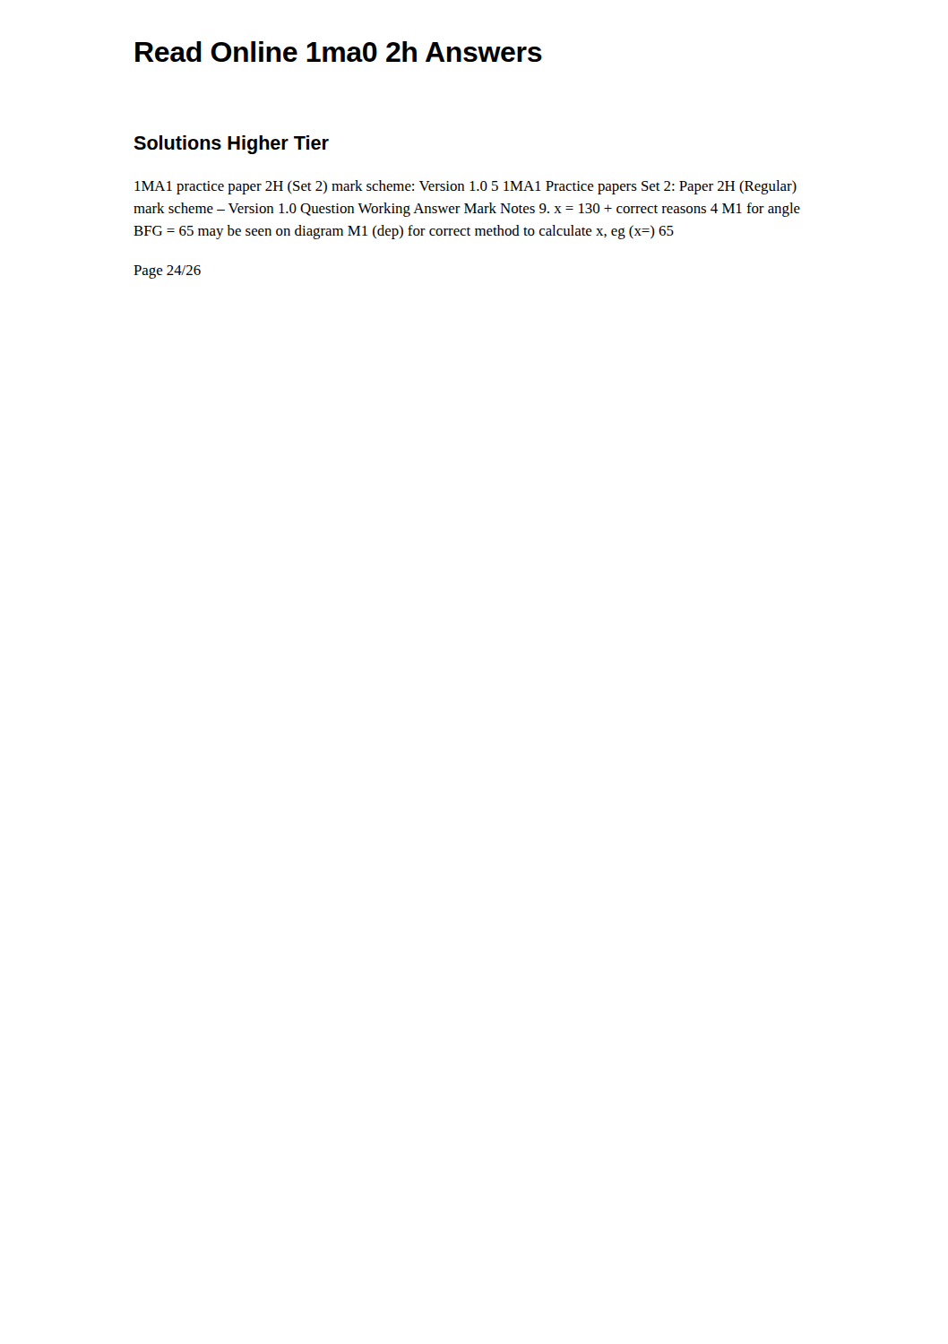Read Online 1ma0 2h Answers
Solutions Higher Tier
1MA1 practice paper 2H (Set 2) mark scheme: Version 1.0 5 1MA1 Practice papers Set 2: Paper 2H (Regular) mark scheme – Version 1.0 Question Working Answer Mark Notes 9. x = 130 + correct reasons 4 M1 for angle BFG = 65 may be seen on diagram M1 (dep) for correct method to calculate x, eg (x=) 65
Page 24/26